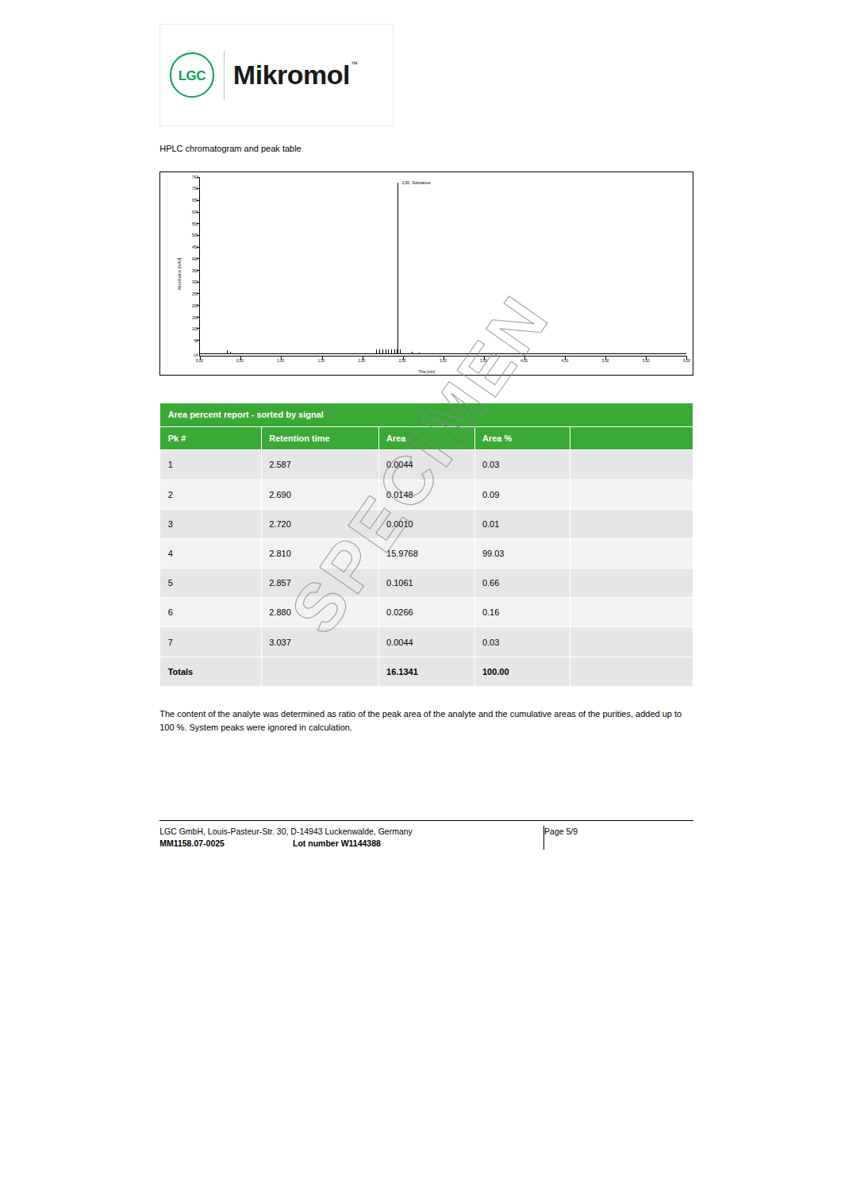LGC Mikromol™
HPLC chromatogram and peak table
Absorbance [mAU]
763 700 650 600 550 500 450 400 350 300 250 200 150 100 50 -14
2,81 Substance
0,00 0,50 1,00 1,50 2,00 2,50 3,00 3,50 4,00 4,50 5,00 5,50 6,00
Time [min]
| Area percent report - sorted by signal |
| --- |
| Pk # | Retention time | Area | Area % | |
| 1 | 2.587 | 0.0044 | 0.03 | |
| 2 | 2.690 | 0.0148 | 0.09 | |
| 3 | 2.720 | 0.0010 | 0.01 | |
| 4 | 2.810 | 15.9768 | 99.03 | |
| 5 | 2.857 | 0.1061 | 0.66 | |
| 6 | 2.880 | 0.0266 | 0.16 | |
| 7 | 3.037 | 0.0044 | 0.03 | |
| Totals | | 16.1341 | 100.00 | |
The content of the analyte was determined as ratio of the peak area of the analyte and the cumulative areas of the purities, added up to 100 %. System peaks were ignored in calculation.
SPECIMEN
| LGC GmbH, Louis-Pasteur-Str. 30, D-14943 Luckenwalde, Germany | Page 5/9 |
| MM1158.07-0025 Lot number W1144388 | |